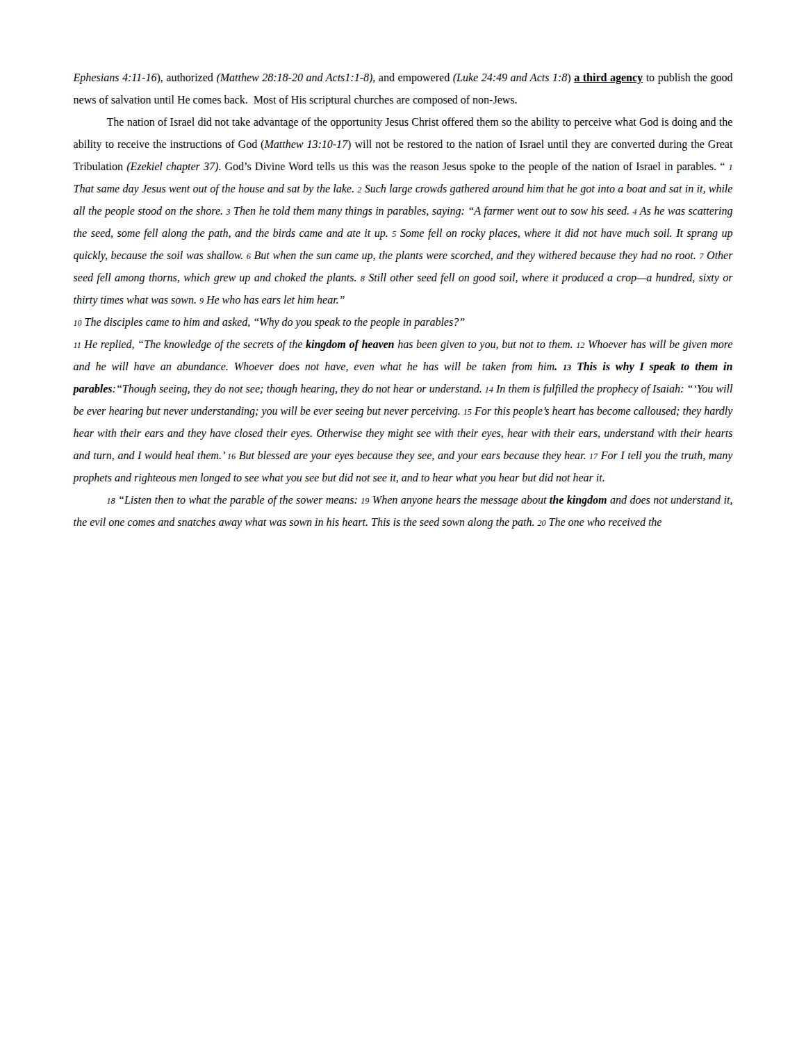Ephesians 4:11-16), authorized (Matthew 28:18-20 and Acts1:1-8), and empowered (Luke 24:49 and Acts 1:8) a third agency to publish the good news of salvation until He comes back. Most of His scriptural churches are composed of non-Jews.
The nation of Israel did not take advantage of the opportunity Jesus Christ offered them so the ability to perceive what God is doing and the ability to receive the instructions of God (Matthew 13:10-17) will not be restored to the nation of Israel until they are converted during the Great Tribulation (Ezekiel chapter 37). God’s Divine Word tells us this was the reason Jesus spoke to the people of the nation of Israel in parables. “ 1 That same day Jesus went out of the house and sat by the lake. 2 Such large crowds gathered around him that he got into a boat and sat in it, while all the people stood on the shore. 3 Then he told them many things in parables, saying: “A farmer went out to sow his seed. 4 As he was scattering the seed, some fell along the path, and the birds came and ate it up. 5 Some fell on rocky places, where it did not have much soil. It sprang up quickly, because the soil was shallow. 6 But when the sun came up, the plants were scorched, and they withered because they had no root. 7 Other seed fell among thorns, which grew up and choked the plants. 8 Still other seed fell on good soil, where it produced a crop—a hundred, sixty or thirty times what was sown. 9 He who has ears let him hear.”
10 The disciples came to him and asked, “Why do you speak to the people in parables?”
11 He replied, “The knowledge of the secrets of the kingdom of heaven has been given to you, but not to them. 12 Whoever has will be given more and he will have an abundance. Whoever does not have, even what he has will be taken from him. 13 This is why I speak to them in parables:“Though seeing, they do not see; though hearing, they do not hear or understand. 14 In them is fulfilled the prophecy of Isaiah: “‘You will be ever hearing but never understanding; you will be ever seeing but never perceiving. 15 For this people’s heart has become calloused; they hardly hear with their ears and they have closed their eyes. Otherwise they might see with their eyes, hear with their ears, understand with their hearts and turn, and I would heal them.’ 16 But blessed are your eyes because they see, and your ears because they hear. 17 For I tell you the truth, many prophets and righteous men longed to see what you see but did not see it, and to hear what you hear but did not hear it.
18 “Listen then to what the parable of the sower means: 19 When anyone hears the message about the kingdom and does not understand it, the evil one comes and snatches away what was sown in his heart. This is the seed sown along the path. 20 The one who received the